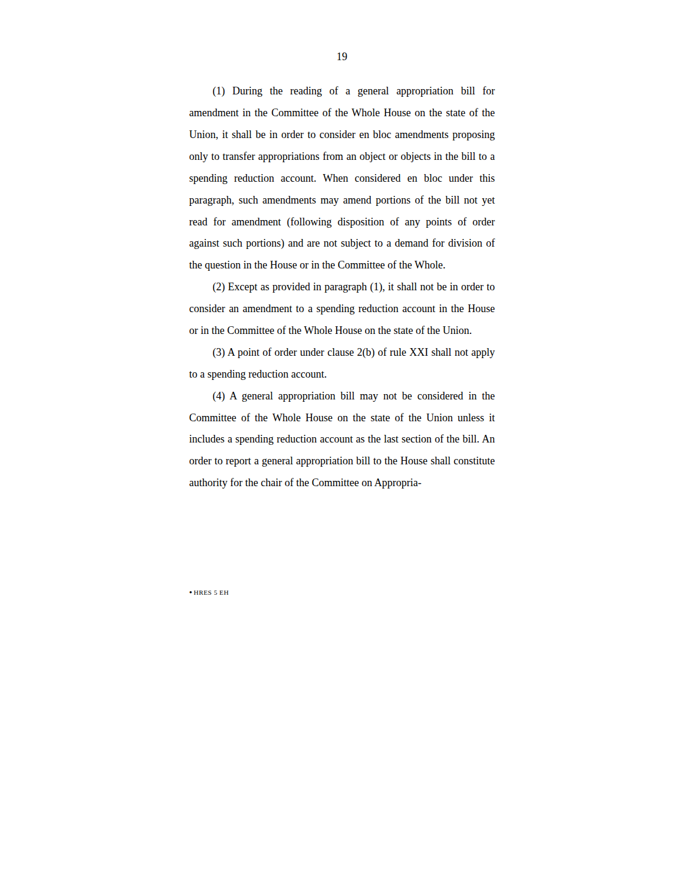19
(1) During the reading of a general appropriation bill for amendment in the Committee of the Whole House on the state of the Union, it shall be in order to consider en bloc amendments proposing only to transfer appropriations from an object or objects in the bill to a spending reduction account. When considered en bloc under this paragraph, such amendments may amend portions of the bill not yet read for amendment (following disposition of any points of order against such portions) and are not subject to a demand for division of the question in the House or in the Committee of the Whole.
(2) Except as provided in paragraph (1), it shall not be in order to consider an amendment to a spending reduction account in the House or in the Committee of the Whole House on the state of the Union.
(3) A point of order under clause 2(b) of rule XXI shall not apply to a spending reduction account.
(4) A general appropriation bill may not be considered in the Committee of the Whole House on the state of the Union unless it includes a spending reduction account as the last section of the bill. An order to report a general appropriation bill to the House shall constitute authority for the chair of the Committee on Appropria-
•HRES 5 EH